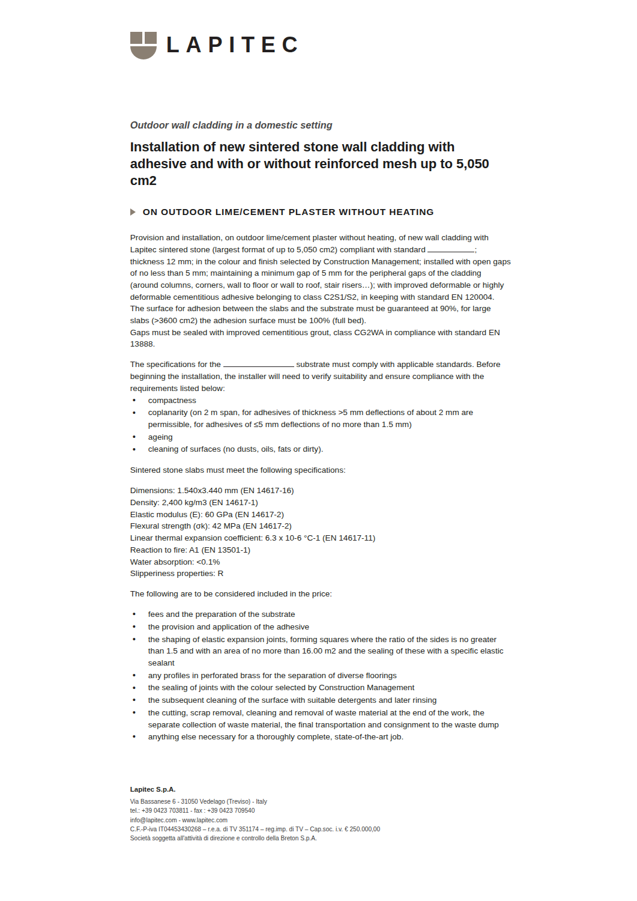LAPITEC
Outdoor wall cladding in a domestic setting
Installation of new sintered stone wall cladding with adhesive and with or without reinforced mesh up to 5,050 cm2
ON OUTDOOR LIME/CEMENT PLASTER WITHOUT HEATING
Provision and installation, on outdoor lime/cement plaster without heating, of new wall cladding with Lapitec sintered stone (largest format of up to 5,050 cm2) compliant with standard ; thickness 12 mm; in the colour and finish selected by Construction Management; installed with open gaps of no less than 5 mm; maintaining a minimum gap of 5 mm for the peripheral gaps of the cladding (around columns, corners, wall to floor or wall to roof, stair risers…); with improved deformable or highly deformable cementitious adhesive belonging to class C2S1/S2, in keeping with standard EN 120004.
The surface for adhesion between the slabs and the substrate must be guaranteed at 90%, for large slabs (>3600 cm2) the adhesion surface must be 100% (full bed).
Gaps must be sealed with improved cementitious grout, class CG2WA in compliance with standard EN 13888.
The specifications for the substrate must comply with applicable standards. Before beginning the installation, the installer will need to verify suitability and ensure compliance with the requirements listed below:
compactness
coplanarity (on 2 m span, for adhesives of thickness >5 mm deflections of about 2 mm are permissible, for adhesives of ≤5 mm deflections of no more than 1.5 mm)
ageing
cleaning of surfaces (no dusts, oils, fats or dirty).
Sintered stone slabs must meet the following specifications:
Dimensions: 1.540x3.440 mm (EN 14617-16)
Density: 2,400 kg/m3 (EN 14617-1)
Elastic modulus (E): 60 GPa (EN 14617-2)
Flexural strength (σk): 42 MPa (EN 14617-2)
Linear thermal expansion coefficient: 6.3 x 10-6 °C-1 (EN 14617-11)
Reaction to fire: A1 (EN 13501-1)
Water absorption: <0.1%
Slipperiness properties: R
The following are to be considered included in the price:
fees and the preparation of the substrate
the provision and application of the adhesive
the shaping of elastic expansion joints, forming squares where the ratio of the sides is no greater than 1.5 and with an area of no more than 16.00 m2 and the sealing of these with a specific elastic sealant
any profiles in perforated brass for the separation of diverse floorings
the sealing of joints with the colour selected by Construction Management
the subsequent cleaning of the surface with suitable detergents and later rinsing
the cutting, scrap removal, cleaning and removal of waste material at the end of the work, the separate collection of waste material, the final transportation and consignment to the waste dump
anything else necessary for a thoroughly complete, state-of-the-art job.
Lapitec S.p.A.
Via Bassanese 6 - 31050 Vedelago (Treviso) - Italy
tel.: +39 0423 703811 - fax : +39 0423 709540
info@lapitec.com - www.lapitec.com
C.F.-P-iva IT04453430268 – r.e.a. di TV 351174 – reg.imp. di TV – Cap.soc. i.v. € 250.000,00
Società soggetta all'attività di direzione e controllo della Breton S.p.A.